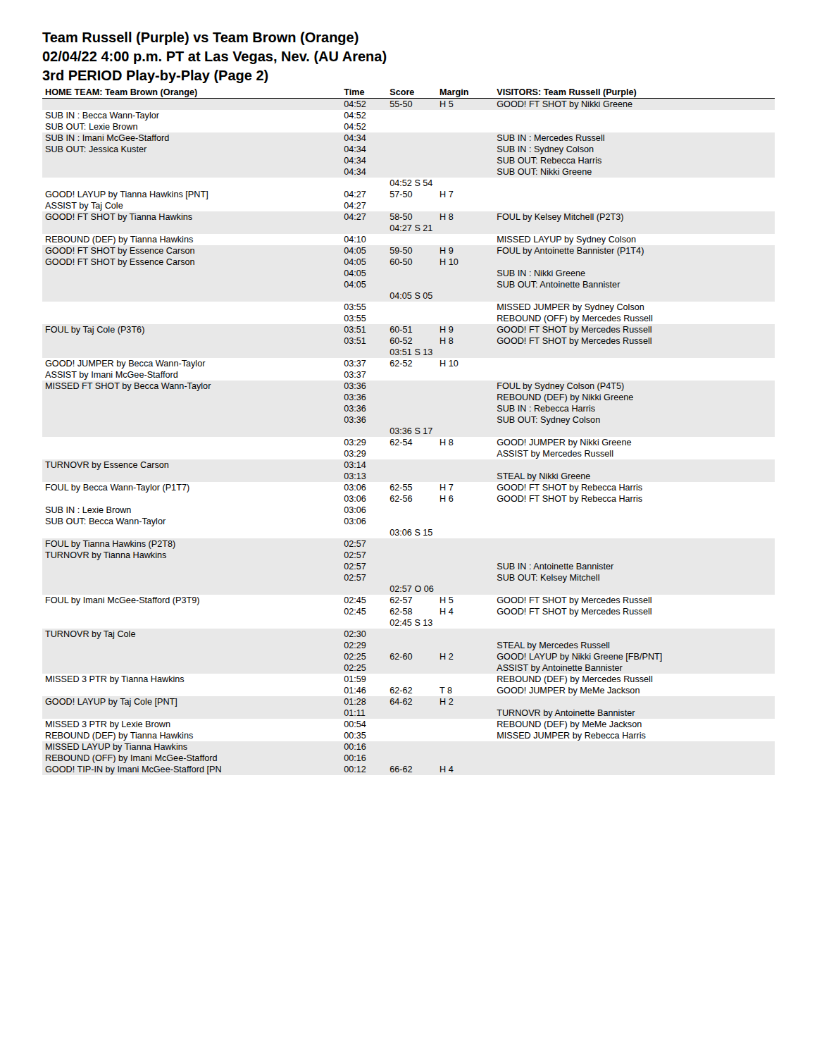Team Russell (Purple) vs Team Brown (Orange)
02/04/22 4:00 p.m. PT at Las Vegas, Nev. (AU Arena)
3rd PERIOD Play-by-Play (Page 2)
| HOME TEAM: Team Brown (Orange) | Time | Score | Margin | VISITORS: Team Russell (Purple) |
| --- | --- | --- | --- | --- |
| | 04:52 | 55-50 | H 5 | GOOD! FT SHOT by Nikki Greene |
| SUB IN : Becca Wann-Taylor | 04:52 | | | |
| SUB OUT: Lexie Brown | 04:52 | | | |
| SUB IN : Imani McGee-Stafford | 04:34 | | | SUB IN : Mercedes Russell |
| SUB OUT: Jessica Kuster | 04:34 | | | SUB IN : Sydney Colson |
| | 04:34 | | | SUB OUT: Rebecca Harris |
| | 04:34 | | | SUB OUT: Nikki Greene |
| | | 04:52 S 54 | |
| GOOD! LAYUP by Tianna Hawkins [PNT] | 04:27 | 57-50 | H 7 | |
| ASSIST by Taj Cole | 04:27 | | | |
| GOOD! FT SHOT by Tianna Hawkins | 04:27 | 58-50 | H 8 | FOUL by Kelsey Mitchell (P2T3) |
| | | 04:27 S 21 | |
| REBOUND (DEF) by Tianna Hawkins | 04:10 | | | MISSED LAYUP by Sydney Colson |
| GOOD! FT SHOT by Essence Carson | 04:05 | 59-50 | H 9 | FOUL by Antoinette Bannister (P1T4) |
| GOOD! FT SHOT by Essence Carson | 04:05 | 60-50 | H 10 | |
| | 04:05 | | | SUB IN : Nikki Greene |
| | 04:05 | | | SUB OUT: Antoinette Bannister |
| | | 04:05 S 05 | |
| | 03:55 | | | MISSED JUMPER by Sydney Colson |
| | 03:55 | | | REBOUND (OFF) by Mercedes Russell |
| FOUL by Taj Cole (P3T6) | 03:51 | 60-51 | H 9 | GOOD! FT SHOT by Mercedes Russell |
| | 03:51 | 60-52 | H 8 | GOOD! FT SHOT by Mercedes Russell |
| | | 03:51 S 13 | |
| GOOD! JUMPER by Becca Wann-Taylor | 03:37 | 62-52 | H 10 | |
| ASSIST by Imani McGee-Stafford | 03:37 | | | |
| MISSED FT SHOT by Becca Wann-Taylor | 03:36 | | | FOUL by Sydney Colson (P4T5) |
| | 03:36 | | | REBOUND (DEF) by Nikki Greene |
| | 03:36 | | | SUB IN : Rebecca Harris |
| | 03:36 | | | SUB OUT: Sydney Colson |
| | | 03:36 S 17 | |
| | 03:29 | 62-54 | H 8 | GOOD! JUMPER by Nikki Greene |
| | 03:29 | | | ASSIST by Mercedes Russell |
| TURNOVR by Essence Carson | 03:14 | | | |
| | 03:13 | | | STEAL by Nikki Greene |
| FOUL by Becca Wann-Taylor (P1T7) | 03:06 | 62-55 | H 7 | GOOD! FT SHOT by Rebecca Harris |
| | 03:06 | 62-56 | H 6 | GOOD! FT SHOT by Rebecca Harris |
| SUB IN : Lexie Brown | 03:06 | | | |
| SUB OUT: Becca Wann-Taylor | 03:06 | | | |
| | | 03:06 S 15 | |
| FOUL by Tianna Hawkins (P2T8) | 02:57 | | | |
| TURNOVR by Tianna Hawkins | 02:57 | | | |
| | 02:57 | | | SUB IN : Antoinette Bannister |
| | 02:57 | | | SUB OUT: Kelsey Mitchell |
| | | 02:57 O 06 | |
| FOUL by Imani McGee-Stafford (P3T9) | 02:45 | 62-57 | H 5 | GOOD! FT SHOT by Mercedes Russell |
| | 02:45 | 62-58 | H 4 | GOOD! FT SHOT by Mercedes Russell |
| | | 02:45 S 13 | |
| TURNOVR by Taj Cole | 02:30 | | | |
| | 02:29 | | | STEAL by Mercedes Russell |
| | 02:25 | 62-60 | H 2 | GOOD! LAYUP by Nikki Greene [FB/PNT] |
| | 02:25 | | | ASSIST by Antoinette Bannister |
| MISSED 3 PTR by Tianna Hawkins | 01:59 | | | REBOUND (DEF) by Mercedes Russell |
| | 01:46 | 62-62 | T 8 | GOOD! JUMPER by MeMe Jackson |
| GOOD! LAYUP by Taj Cole [PNT] | 01:28 | 64-62 | H 2 | |
| | 01:11 | | | TURNOVR by Antoinette Bannister |
| MISSED 3 PTR by Lexie Brown | 00:54 | | | REBOUND (DEF) by MeMe Jackson |
| REBOUND (DEF) by Tianna Hawkins | 00:35 | | | MISSED JUMPER by Rebecca Harris |
| MISSED LAYUP by Tianna Hawkins | 00:16 | | | |
| REBOUND (OFF) by Imani McGee-Stafford | 00:16 | | | |
| GOOD! TIP-IN by Imani McGee-Stafford [PN | 00:12 | 66-62 | H 4 | |